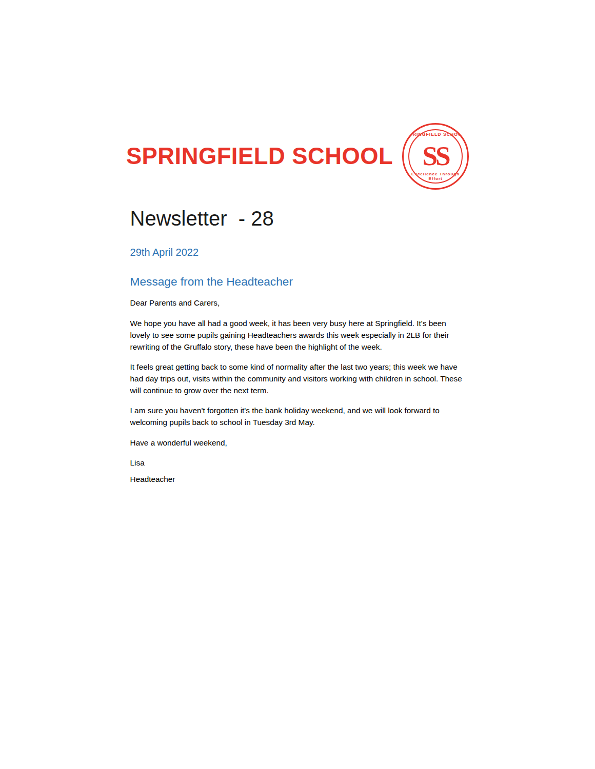SPRINGFIELD SCHOOL
SPRINGFIELD SCHOOL
SS
Excellence Through Effort
Newsletter - 28
29th April 2022
Message from the Headteacher
Dear Parents and Carers,
We hope you have all had a good week, it has been very busy here at Springfield. It's been lovely to see some pupils gaining Headteachers awards this week especially in 2LB for their rewriting of the Gruffalo story, these have been the highlight of the week.
It feels great getting back to some kind of normality after the last two years; this week we have had day trips out, visits within the community and visitors working with children in school. These will continue to grow over the next term.
I am sure you haven't forgotten it's the bank holiday weekend, and we will look forward to welcoming pupils back to school in Tuesday 3rd May.
Have a wonderful weekend,
Lisa
Headteacher